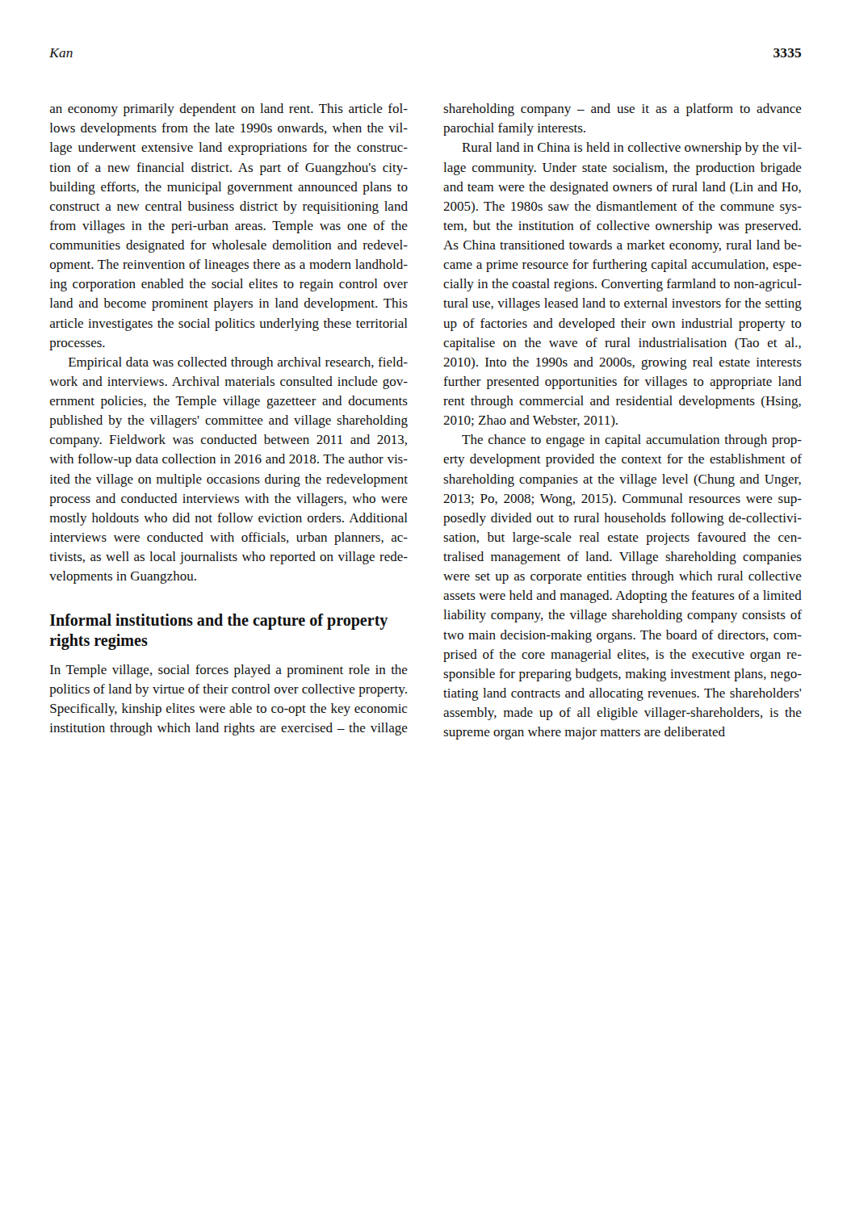Kan
3335
an economy primarily dependent on land rent. This article follows developments from the late 1990s onwards, when the village underwent extensive land expropriations for the construction of a new financial district. As part of Guangzhou's city-building efforts, the municipal government announced plans to construct a new central business district by requisitioning land from villages in the peri-urban areas. Temple was one of the communities designated for wholesale demolition and redevelopment. The reinvention of lineages there as a modern landholding corporation enabled the social elites to regain control over land and become prominent players in land development. This article investigates the social politics underlying these territorial processes.
Empirical data was collected through archival research, fieldwork and interviews. Archival materials consulted include government policies, the Temple village gazetteer and documents published by the villagers' committee and village shareholding company. Fieldwork was conducted between 2011 and 2013, with follow-up data collection in 2016 and 2018. The author visited the village on multiple occasions during the redevelopment process and conducted interviews with the villagers, who were mostly holdouts who did not follow eviction orders. Additional interviews were conducted with officials, urban planners, activists, as well as local journalists who reported on village redevelopments in Guangzhou.
Informal institutions and the capture of property rights regimes
In Temple village, social forces played a prominent role in the politics of land by virtue of their control over collective property. Specifically, kinship elites were able to co-opt the key economic institution through which land rights are exercised – the village shareholding company – and use it as a platform to advance parochial family interests.
Rural land in China is held in collective ownership by the village community. Under state socialism, the production brigade and team were the designated owners of rural land (Lin and Ho, 2005). The 1980s saw the dismantlement of the commune system, but the institution of collective ownership was preserved. As China transitioned towards a market economy, rural land became a prime resource for furthering capital accumulation, especially in the coastal regions. Converting farmland to non-agricultural use, villages leased land to external investors for the setting up of factories and developed their own industrial property to capitalise on the wave of rural industrialisation (Tao et al., 2010). Into the 1990s and 2000s, growing real estate interests further presented opportunities for villages to appropriate land rent through commercial and residential developments (Hsing, 2010; Zhao and Webster, 2011).
The chance to engage in capital accumulation through property development provided the context for the establishment of shareholding companies at the village level (Chung and Unger, 2013; Po, 2008; Wong, 2015). Communal resources were supposedly divided out to rural households following de-collectivisation, but large-scale real estate projects favoured the centralised management of land. Village shareholding companies were set up as corporate entities through which rural collective assets were held and managed. Adopting the features of a limited liability company, the village shareholding company consists of two main decision-making organs. The board of directors, comprised of the core managerial elites, is the executive organ responsible for preparing budgets, making investment plans, negotiating land contracts and allocating revenues. The shareholders' assembly, made up of all eligible villager-shareholders, is the supreme organ where major matters are deliberated